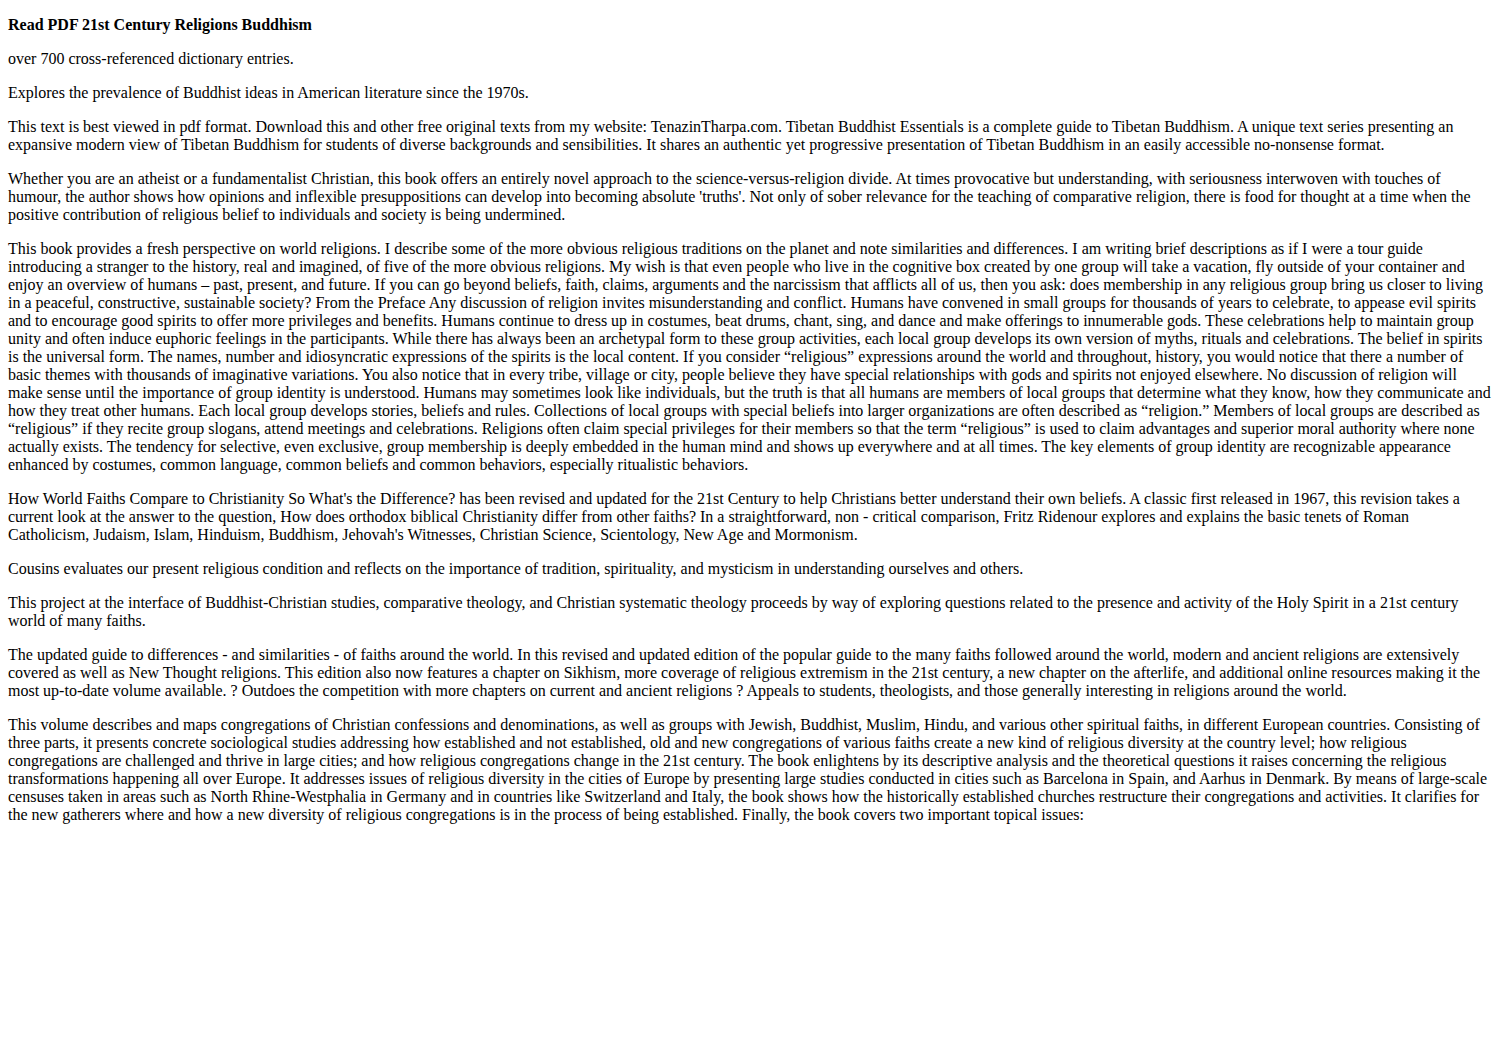Read PDF 21st Century Religions Buddhism
over 700 cross-referenced dictionary entries.
Explores the prevalence of Buddhist ideas in American literature since the 1970s.
This text is best viewed in pdf format. Download this and other free original texts from my website: TenazinTharpa.com. Tibetan Buddhist Essentials is a complete guide to Tibetan Buddhism. A unique text series presenting an expansive modern view of Tibetan Buddhism for students of diverse backgrounds and sensibilities. It shares an authentic yet progressive presentation of Tibetan Buddhism in an easily accessible no-nonsense format.
Whether you are an atheist or a fundamentalist Christian, this book offers an entirely novel approach to the science-versus-religion divide. At times provocative but understanding, with seriousness interwoven with touches of humour, the author shows how opinions and inflexible presuppositions can develop into becoming absolute 'truths'. Not only of sober relevance for the teaching of comparative religion, there is food for thought at a time when the positive contribution of religious belief to individuals and society is being undermined.
This book provides a fresh perspective on world religions. I describe some of the more obvious religious traditions on the planet and note similarities and differences. I am writing brief descriptions as if I were a tour guide introducing a stranger to the history, real and imagined, of five of the more obvious religions. My wish is that even people who live in the cognitive box created by one group will take a vacation, fly outside of your container and enjoy an overview of humans – past, present, and future. If you can go beyond beliefs, faith, claims, arguments and the narcissism that afflicts all of us, then you ask: does membership in any religious group bring us closer to living in a peaceful, constructive, sustainable society? From the Preface Any discussion of religion invites misunderstanding and conflict. Humans have convened in small groups for thousands of years to celebrate, to appease evil spirits and to encourage good spirits to offer more privileges and benefits. Humans continue to dress up in costumes, beat drums, chant, sing, and dance and make offerings to innumerable gods. These celebrations help to maintain group unity and often induce euphoric feelings in the participants. While there has always been an archetypal form to these group activities, each local group develops its own version of myths, rituals and celebrations. The belief in spirits is the universal form. The names, number and idiosyncratic expressions of the spirits is the local content. If you consider “religious” expressions around the world and throughout, history, you would notice that there a number of basic themes with thousands of imaginative variations. You also notice that in every tribe, village or city, people believe they have special relationships with gods and spirits not enjoyed elsewhere. No discussion of religion will make sense until the importance of group identity is understood. Humans may sometimes look like individuals, but the truth is that all humans are members of local groups that determine what they know, how they communicate and how they treat other humans. Each local group develops stories, beliefs and rules. Collections of local groups with special beliefs into larger organizations are often described as “religion.” Members of local groups are described as “religious” if they recite group slogans, attend meetings and celebrations. Religions often claim special privileges for their members so that the term “religious” is used to claim advantages and superior moral authority where none actually exists. The tendency for selective, even exclusive, group membership is deeply embedded in the human mind and shows up everywhere and at all times. The key elements of group identity are recognizable appearance enhanced by costumes, common language, common beliefs and common behaviors, especially ritualistic behaviors.
How World Faiths Compare to Christianity So What's the Difference? has been revised and updated for the 21st Century to help Christians better understand their own beliefs. A classic first released in 1967, this revision takes a current look at the answer to the question, How does orthodox biblical Christianity differ from other faiths? In a straightforward, non - critical comparison, Fritz Ridenour explores and explains the basic tenets of Roman Catholicism, Judaism, Islam, Hinduism, Buddhism, Jehovah's Witnesses, Christian Science, Scientology, New Age and Mormonism.
Cousins evaluates our present religious condition and reflects on the importance of tradition, spirituality, and mysticism in understanding ourselves and others.
This project at the interface of Buddhist-Christian studies, comparative theology, and Christian systematic theology proceeds by way of exploring questions related to the presence and activity of the Holy Spirit in a 21st century world of many faiths.
The updated guide to differences - and similarities - of faiths around the world. In this revised and updated edition of the popular guide to the many faiths followed around the world, modern and ancient religions are extensively covered as well as New Thought religions. This edition also now features a chapter on Sikhism, more coverage of religious extremism in the 21st century, a new chapter on the afterlife, and additional online resources making it the most up-to-date volume available. ? Outdoes the competition with more chapters on current and ancient religions ? Appeals to students, theologists, and those generally interesting in religions around the world.
This volume describes and maps congregations of Christian confessions and denominations, as well as groups with Jewish, Buddhist, Muslim, Hindu, and various other spiritual faiths, in different European countries. Consisting of three parts, it presents concrete sociological studies addressing how established and not established, old and new congregations of various faiths create a new kind of religious diversity at the country level; how religious congregations are challenged and thrive in large cities; and how religious congregations change in the 21st century. The book enlightens by its descriptive analysis and the theoretical questions it raises concerning the religious transformations happening all over Europe. It addresses issues of religious diversity in the cities of Europe by presenting large studies conducted in cities such as Barcelona in Spain, and Aarhus in Denmark. By means of large-scale censuses taken in areas such as North Rhine-Westphalia in Germany and in countries like Switzerland and Italy, the book shows how the historically established churches restructure their congregations and activities. It clarifies for the new gatherers where and how a new diversity of religious congregations is in the process of being established. Finally, the book covers two important topical issues: